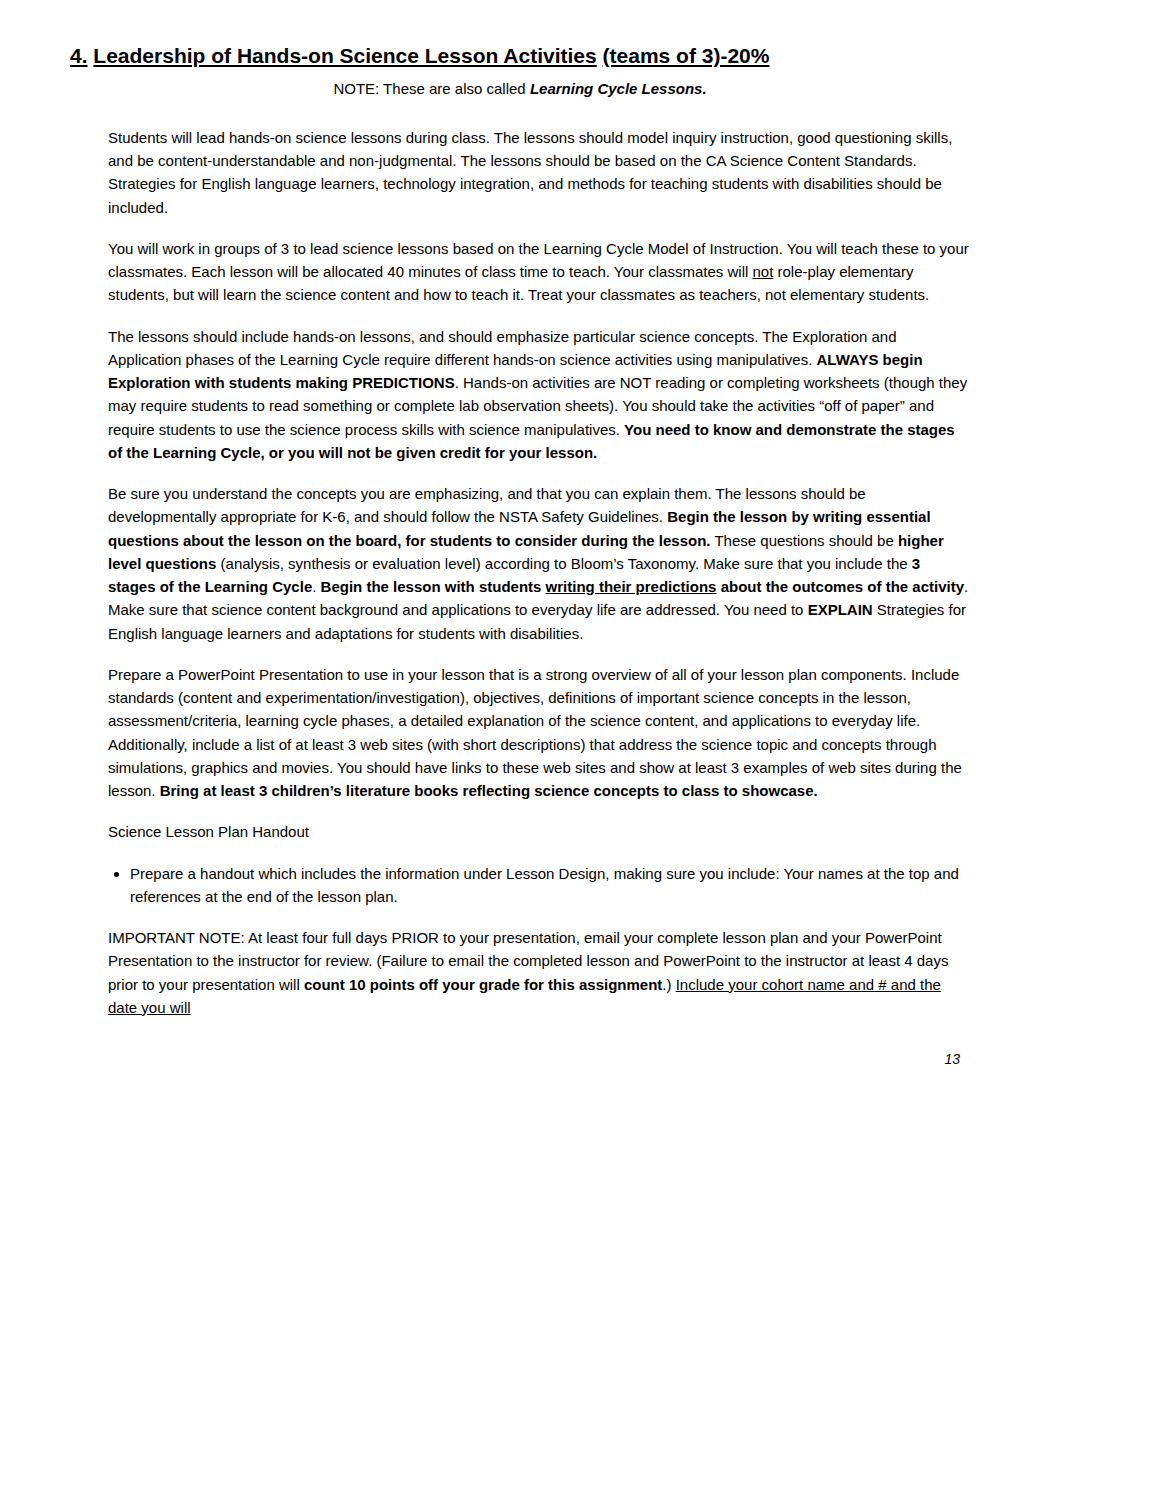4. Leadership of Hands-on Science Lesson Activities (teams of 3)-20%
NOTE: These are also called Learning Cycle Lessons.
Students will lead hands-on science lessons during class. The lessons should model inquiry instruction, good questioning skills, and be content-understandable and non-judgmental. The lessons should be based on the CA Science Content Standards. Strategies for English language learners, technology integration, and methods for teaching students with disabilities should be included.
You will work in groups of 3 to lead science lessons based on the Learning Cycle Model of Instruction. You will teach these to your classmates. Each lesson will be allocated 40 minutes of class time to teach. Your classmates will not role-play elementary students, but will learn the science content and how to teach it. Treat your classmates as teachers, not elementary students.
The lessons should include hands-on lessons, and should emphasize particular science concepts. The Exploration and Application phases of the Learning Cycle require different hands-on science activities using manipulatives. ALWAYS begin Exploration with students making PREDICTIONS. Hands-on activities are NOT reading or completing worksheets (though they may require students to read something or complete lab observation sheets). You should take the activities “off of paper” and require students to use the science process skills with science manipulatives. You need to know and demonstrate the stages of the Learning Cycle, or you will not be given credit for your lesson.
Be sure you understand the concepts you are emphasizing, and that you can explain them. The lessons should be developmentally appropriate for K-6, and should follow the NSTA Safety Guidelines. Begin the lesson by writing essential questions about the lesson on the board, for students to consider during the lesson. These questions should be higher level questions (analysis, synthesis or evaluation level) according to Bloom’s Taxonomy. Make sure that you include the 3 stages of the Learning Cycle. Begin the lesson with students writing their predictions about the outcomes of the activity. Make sure that science content background and applications to everyday life are addressed. You need to EXPLAIN Strategies for English language learners and adaptations for students with disabilities.
Prepare a PowerPoint Presentation to use in your lesson that is a strong overview of all of your lesson plan components. Include standards (content and experimentation/investigation), objectives, definitions of important science concepts in the lesson, assessment/criteria, learning cycle phases, a detailed explanation of the science content, and applications to everyday life. Additionally, include a list of at least 3 web sites (with short descriptions) that address the science topic and concepts through simulations, graphics and movies. You should have links to these web sites and show at least 3 examples of web sites during the lesson. Bring at least 3 children’s literature books reflecting science concepts to class to showcase.
Science Lesson Plan Handout
Prepare a handout which includes the information under Lesson Design, making sure you include: Your names at the top and references at the end of the lesson plan.
IMPORTANT NOTE: At least four full days PRIOR to your presentation, email your complete lesson plan and your PowerPoint Presentation to the instructor for review. (Failure to email the completed lesson and PowerPoint to the instructor at least 4 days prior to your presentation will count 10 points off your grade for this assignment.) Include your cohort name and # and the date you will
13